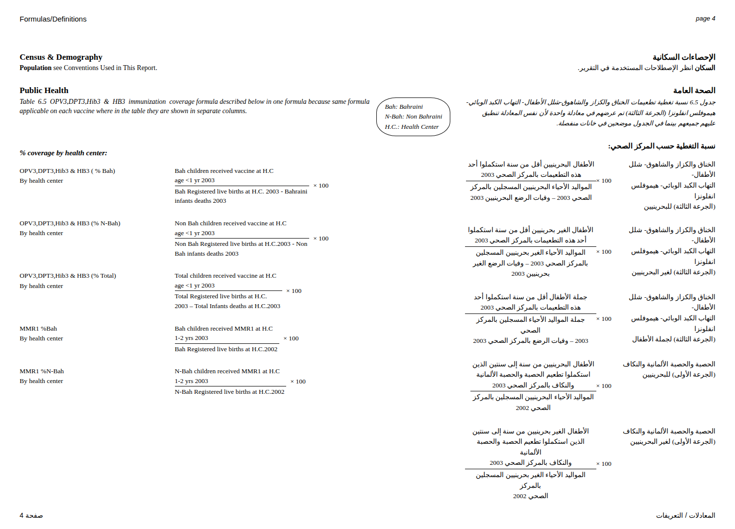Formulas/Definitions
page 4
Census & Demography
Population see Conventions Used in This Report.
Public Health
Table 6.5 OPV3,DPT3,Hib3 & HB3 immunization coverage formula described below in one formula because same formula applicable on each vaccine where in the table they are shown in separate columns.
Bah: Bahraini
N-Bah: Non Bahraini
H.C.: Health Center
% coverage by health center:
| OPV3,DPT3,Hib3 & HB3 ( % Bah) By health center | Bah children received vaccine at H.C age <1 yr 2003 Bah Registered live births at H.C. 2003 - Bahraini infants deaths 2003 × 100 |
| OPV3,DPT3,Hib3 & HB3 (% N-Bah) By health center | Non Bah children received vaccine at H.C age <1 yr 2003 Non Bah Registered live births at H.C.2003 - Non Bah infants deaths 2003 × 100 |
| OPV3,DPT3,Hib3 & HB3 (% Total) By health center | Total children received vaccine at H.C age <1 yr 2003 Total Registered live births at H.C. 2003 – Total Infants deaths at H.C.2003 × 100 |
| MMR1 %Bah By health center | Bah children received MMR1 at H.C 1-2 yrs 2003 Bah Registered live births at H.C.2002 × 100 |
| MMR1 %N-Bah By health center | N-Bah children received MMR1 at H.C 1-2 yrs 2003 N-Bah Registered live births at H.C.2002 × 100 |
الإحصاءات السكانية
السكان انظر الإصطلاحات المستخدمة في التقرير.
الصحة العامة
جدول 6.5 نسبة تغطية تطعيمات الخناق والكزاز والشاهوق-شلل الأطفال- التهاب الكبد الوبائي- هيموفلس انفلونزا (الجرعة الثالثة) تم عرضهم في معادلة واحدة لأن نفس المعادلة تنطبق عليهم جميعهم بينما في الجدول موضحين في خانات منفصلة.
نسبة التغطية حسب المركز الصحي:
| الخناق والكزاز والشاهوق- شلل الأطفال- التهاب الكبد الوبائي- هيموفلس انفلونزا (الجرعة الثالثة) للبحرينيين | 100 × الأطفال البحرينيين أقل من سنة استكملوا أحد هذه التطعيمات بالمركز الصحي 2003 المواليد الأحياء البحرينيين المسجلين بالمركز الصحي 2003 – وفيات الرضع البحرينيين 2003 |
| الخناق والكزاز والشاهوق- شلل الأطفال- التهاب الكبد الوبائي- هيموفلس انفلونزا (الجرعة الثالثة) لغير البحرينيين | 100 × الأطفال الغير بحرينيين أقل من سنة استكملوا أحد هذه التطعيمات بالمركز الصحي 2003 المواليد الأحياء الغير بحرينيين المسجلين بالمركز الصحي 2003 – وفيات الرضع الغير بحرينيين 2003 |
| الخناق والكزاز والشاهوق- شلل الأطفال- التهاب الكبد الوبائي- هيموفلس انفلونزا (الجرعة الثالثة) لجملة الأطفال | 100 × جملة الأطفال أقل من سنة استكملوا أحد هذه التطعيمات بالمركز الصحي 2003 جملة المواليد الأحياء المسجلين بالمركز الصحي 2003 – وفيات الرضع بالمركز الصحي 2003 |
| الحصبة والحصبة الألمانية والنكاف (الجرعة الأولى) للبحرينيين | 100 × الأطفال البحرينيين من سنة إلى سنتين الذين استكملوا تطعيم الحصبة والحصبة الألمانية والنكاف بالمركز الصحي 2003 المواليد الأحياء البحرينيين المسجلين بالمركز الصحي 2002 |
| الحصبة والحصبة الألمانية والنكاف (الجرعة الأولى) لغير البحرينيين | 100 × الأطفال الغير بحرينيين من سنة إلى سنتين الذين استكملوا تطعيم الحصبة والحصبة الألمانية والنكاف بالمركز الصحي 2003 المواليد الأحياء الغير بحرينيين المسجلين بالمركز الصحي 2002 |
صفحة 4
المعادلات / التعريفات